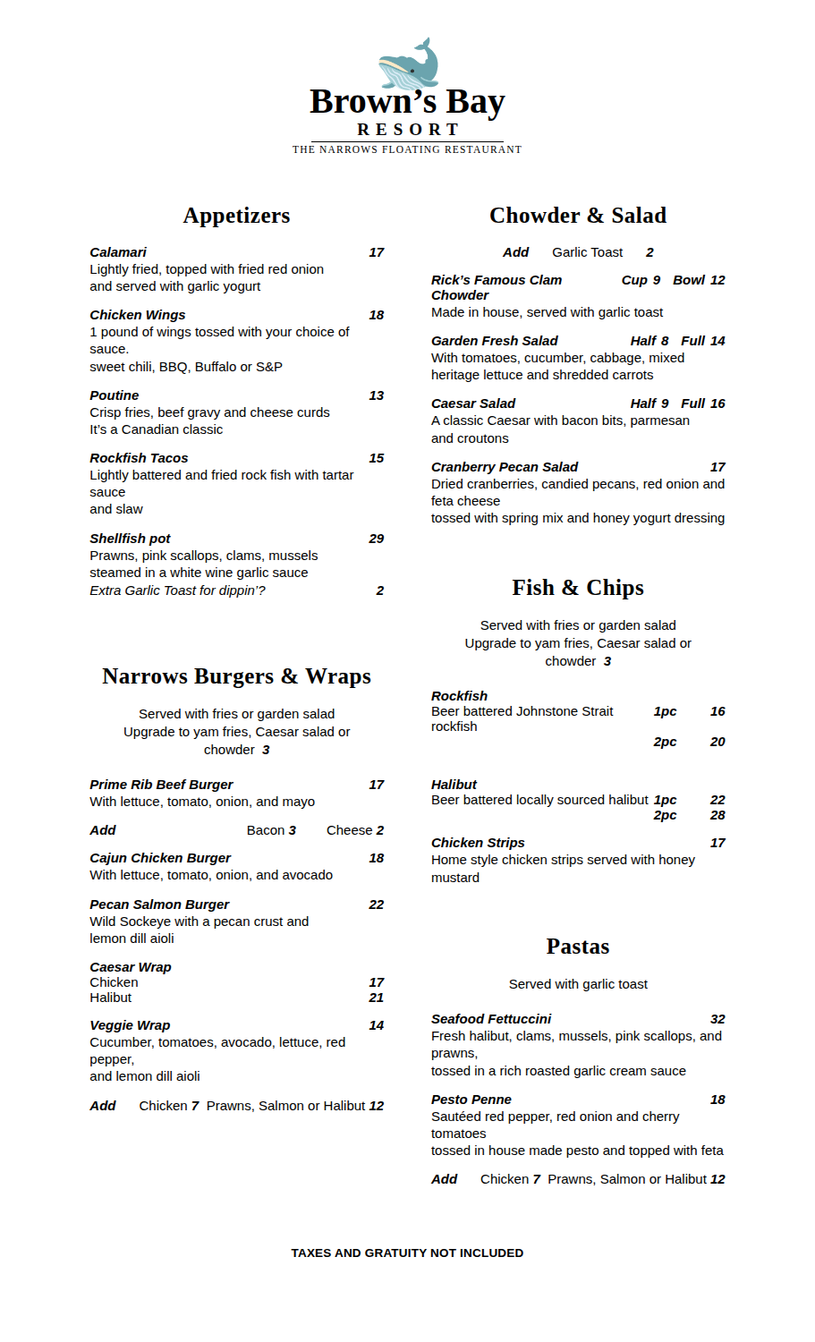🐋
Brown’s Bay
RESORT
THE NARROWS FLOATING RESTAURANT
Appetizers
Calamari 17
Lightly fried, topped with fried red onion
and served with garlic yogurt
Chicken Wings 18
1 pound of wings tossed with your choice of sauce.
sweet chili, BBQ, Buffalo or S&P
Poutine 13
Crisp fries, beef gravy and cheese curds
It’s a Canadian classic
Rockfish Tacos 15
Lightly battered and fried rock fish with tartar sauce
and slaw
Shellfish pot 29
Prawns, pink scallops, clams, mussels
steamed in a white wine garlic sauce
Extra Garlic Toast for dippin’?2
Narrows Burgers & Wraps
Served with fries or garden salad
Upgrade to yam fries, Caesar salad or chowder 3
Prime Rib Beef Burger 17
With lettuce, tomato, onion, and mayo
Add Bacon 3 Cheese 2
Cajun Chicken Burger 18
With lettuce, tomato, onion, and avocado
Pecan Salmon Burger 22
Wild Sockeye with a pecan crust and
lemon dill aioli
Caesar Wrap
Chicken 17
Halibut 21
Veggie Wrap 14
Cucumber, tomatoes, avocado, lettuce, red pepper,
and lemon dill aioli
Add Chicken 7 Prawns, Salmon or Halibut 12
Chowder & Salad
Add Garlic Toast 2
Rick’s Famous Clam Chowder Cup 9 Bowl 12
Made in house, served with garlic toast
Garden Fresh Salad Half 8 Full 14
With tomatoes, cucumber, cabbage, mixed
heritage lettuce and shredded carrots
Caesar Salad Half 9 Full 16
A classic Caesar with bacon bits, parmesan
and croutons
Cranberry Pecan Salad 17
Dried cranberries, candied pecans, red onion and feta cheese
tossed with spring mix and honey yogurt dressing
Fish & Chips
Served with fries or garden salad
Upgrade to yam fries, Caesar salad or chowder 3
Rockfish
Beer battered Johnstone Strait rockfish 1pc 16
Beer battered Johnstone Strait rockfish 2pc 20
Halibut
Beer battered locally sourced halibut 1pc 22
Beer battered locally sourced halibut 2pc 28
Chicken Strips 17
Home style chicken strips served with honey mustard
Pastas
Served with garlic toast
Seafood Fettuccini 32
Fresh halibut, clams, mussels, pink scallops, and prawns,
tossed in a rich roasted garlic cream sauce
Pesto Penne 18
Sautéed red pepper, red onion and cherry tomatoes
tossed in house made pesto and topped with feta
Add Chicken 7 Prawns, Salmon or Halibut 12
TAXES AND GRATUITY NOT INCLUDED